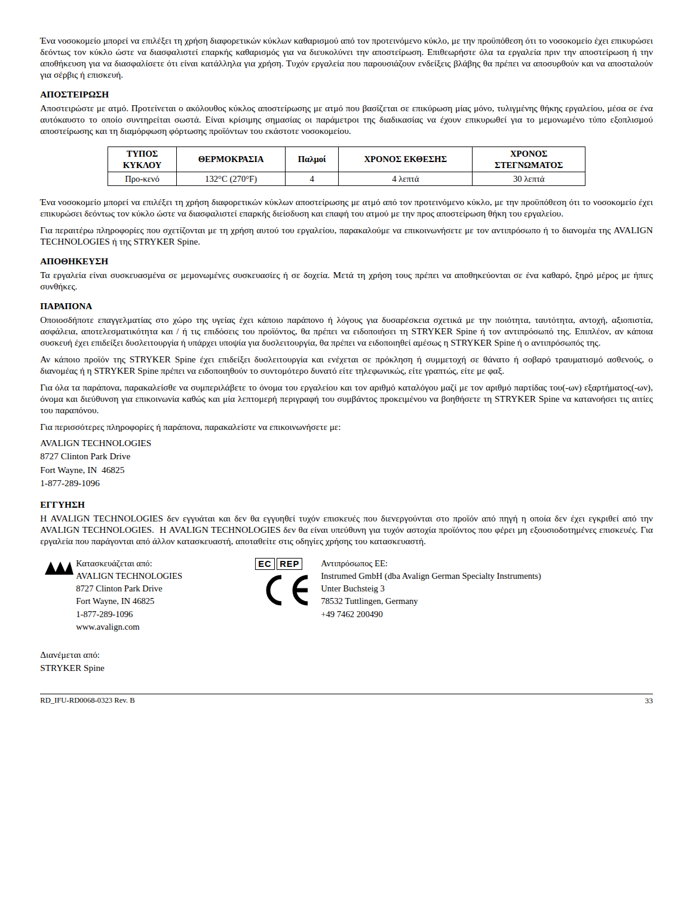Ένα νοσοκομείο μπορεί να επιλέξει τη χρήση διαφορετικών κύκλων καθαρισμού από τον προτεινόμενο κύκλο, με την προϋπόθεση ότι το νοσοκομείο έχει επικυρώσει δεόντως τον κύκλο ώστε να διασφαλιστεί επαρκής καθαρισμός για να διευκολύνει την αποστείρωση. Επιθεωρήστε όλα τα εργαλεία πριν την αποστείρωση ή την αποθήκευση για να διασφαλίσετε ότι είναι κατάλληλα για χρήση. Τυχόν εργαλεία που παρουσιάζουν ενδείξεις βλάβης θα πρέπει να αποσυρθούν και να αποσταλούν για σέρβις ή επισκευή.
ΑΠΟΣΤΕΙΡΩΣΗ
Αποστειρώστε με ατμό. Προτείνεται ο ακόλουθος κύκλος αποστείρωσης με ατμό που βασίζεται σε επικύρωση μίας μόνο, τυλιγμένης θήκης εργαλείου, μέσα σε ένα αυτόκαυστο το οποίο συντηρείται σωστά. Είναι κρίσιμης σημασίας οι παράμετροι της διαδικασίας να έχουν επικυρωθεί για το μεμονωμένο τύπο εξοπλισμού αποστείρωσης και τη διαμόρφωση φόρτωσης προϊόντων του εκάστοτε νοσοκομείου.
| ΤΥΠΟΣ ΚΥΚΛΟΥ | ΘΕΡΜΟΚΡΑΣΙΑ | Παλμοί | ΧΡΟΝΟΣ ΕΚΘΕΣΗΣ | ΧΡΟΝΟΣ ΣΤΕΓΝΩΜΑΤΟΣ |
| --- | --- | --- | --- | --- |
| Προ-κενό | 132°C (270°F) | 4 | 4 λεπτά | 30 λεπτά |
Ένα νοσοκομείο μπορεί να επιλέξει τη χρήση διαφορετικών κύκλων αποστείρωσης με ατμό από τον προτεινόμενο κύκλο, με την προϋπόθεση ότι το νοσοκομείο έχει επικυρώσει δεόντως τον κύκλο ώστε να διασφαλιστεί επαρκής διείσδυση και επαφή του ατμού με την προς αποστείρωση θήκη του εργαλείου.
Για περαιτέρω πληροφορίες που σχετίζονται με τη χρήση αυτού του εργαλείου, παρακαλούμε να επικοινωνήσετε με τον αντιπρόσωπο ή το διανομέα της AVALIGN TECHNOLOGIES ή της STRYKER Spine.
ΑΠΟΘΗΚΕΥΣΗ
Τα εργαλεία είναι συσκευασμένα σε μεμονωμένες συσκευασίες ή σε δοχεία. Μετά τη χρήση τους πρέπει να αποθηκεύονται σε ένα καθαρό, ξηρό μέρος με ήπιες συνθήκες.
ΠΑΡΑΠΟΝΑ
Οποιοσδήποτε επαγγελματίας στο χώρο της υγείας έχει κάποιο παράπονο ή λόγους για δυσαρέσκεια σχετικά με την ποιότητα, ταυτότητα, αντοχή, αξιοπιστία, ασφάλεια, αποτελεσματικότητα και / ή τις επιδόσεις του προϊόντος, θα πρέπει να ειδοποιήσει τη STRYKER Spine ή τον αντιπρόσωπό της. Επιπλέον, αν κάποια συσκευή έχει επιδείξει δυσλειτουργία ή υπάρχει υποψία για δυσλειτουργία, θα πρέπει να ειδοποιηθεί αμέσως η STRYKER Spine ή ο αντιπρόσωπός της.
Αν κάποιο προϊόν της STRYKER Spine έχει επιδείξει δυσλειτουργία και ενέχεται σε πρόκληση ή συμμετοχή σε θάνατο ή σοβαρό τραυματισμό ασθενούς, ο διανομέας ή η STRYKER Spine πρέπει να ειδοποιηθούν το συντομότερο δυνατό είτε τηλεφωνικώς, είτε γραπτώς, είτε με φαξ.
Για όλα τα παράπονα, παρακαλείσθε να συμπεριλάβετε το όνομα του εργαλείου και τον αριθμό καταλόγου μαζί με τον αριθμό παρτίδας του(-ων) εξαρτήματος(-ων), όνομα και διεύθυνση για επικοινωνία καθώς και μία λεπτομερή περιγραφή του συμβάντος προκειμένου να βοηθήσετε τη STRYKER Spine να κατανοήσει τις αιτίες του παραπόνου.
Για περισσότερες πληροφορίες ή παράπονα, παρακαλείστε να επικοινωνήσετε με:
AVALIGN TECHNOLOGIES
8727 Clinton Park Drive
Fort Wayne, IN 46825
1-877-289-1096
ΕΓΓΥΗΣΗ
Η AVALIGN TECHNOLOGIES δεν εγγυάται και δεν θα εγγυηθεί τυχόν επισκευές που διενεργούνται στο προϊόν από πηγή η οποία δεν έχει εγκριθεί από την AVALIGN TECHNOLOGIES. Η AVALIGN TECHNOLOGIES δεν θα είναι υπεύθυνη για τυχόν αστοχία προϊόντος που φέρει μη εξουσιοδοτημένες επισκευές. Για εργαλεία που παράγονται από άλλον κατασκευαστή, αποταθείτε στις οδηγίες χρήσης του κατασκευαστή.
| | Κατασκευάζεται από: AVALIGN TECHNOLOGIES 8727 Clinton Park Drive Fort Wayne, IN 46825 1-877-289-1096 www.avalign.com | EC REP | Αντιπρόσωπος ΕΕ: Instrumed GmbH (dba Avalign German Specialty Instruments) Unter Buchsteig 3 78532 Tuttlingen, Germany +49 7462 200490 |
Διανέμεται από:
STRYKER Spine
RD_IFU-RD0068-0323 Rev. B 33